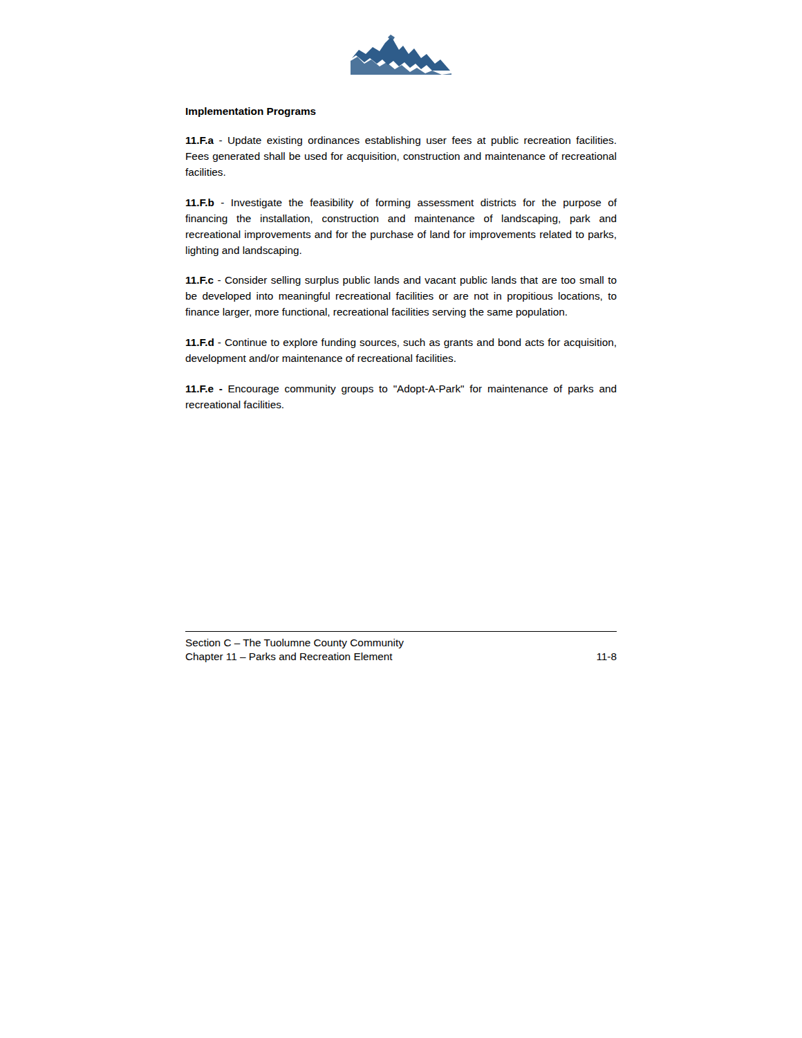Implementation Programs
11.F.a - Update existing ordinances establishing user fees at public recreation facilities. Fees generated shall be used for acquisition, construction and maintenance of recreational facilities.
11.F.b - Investigate the feasibility of forming assessment districts for the purpose of financing the installation, construction and maintenance of landscaping, park and recreational improvements and for the purchase of land for improvements related to parks, lighting and landscaping.
11.F.c - Consider selling surplus public lands and vacant public lands that are too small to be developed into meaningful recreational facilities or are not in propitious locations, to finance larger, more functional, recreational facilities serving the same population.
11.F.d - Continue to explore funding sources, such as grants and bond acts for acquisition, development and/or maintenance of recreational facilities.
11.F.e - Encourage community groups to "Adopt-A-Park" for maintenance of parks and recreational facilities.
Section C – The Tuolumne County Community
Chapter 11 – Parks and Recreation Element
11-8